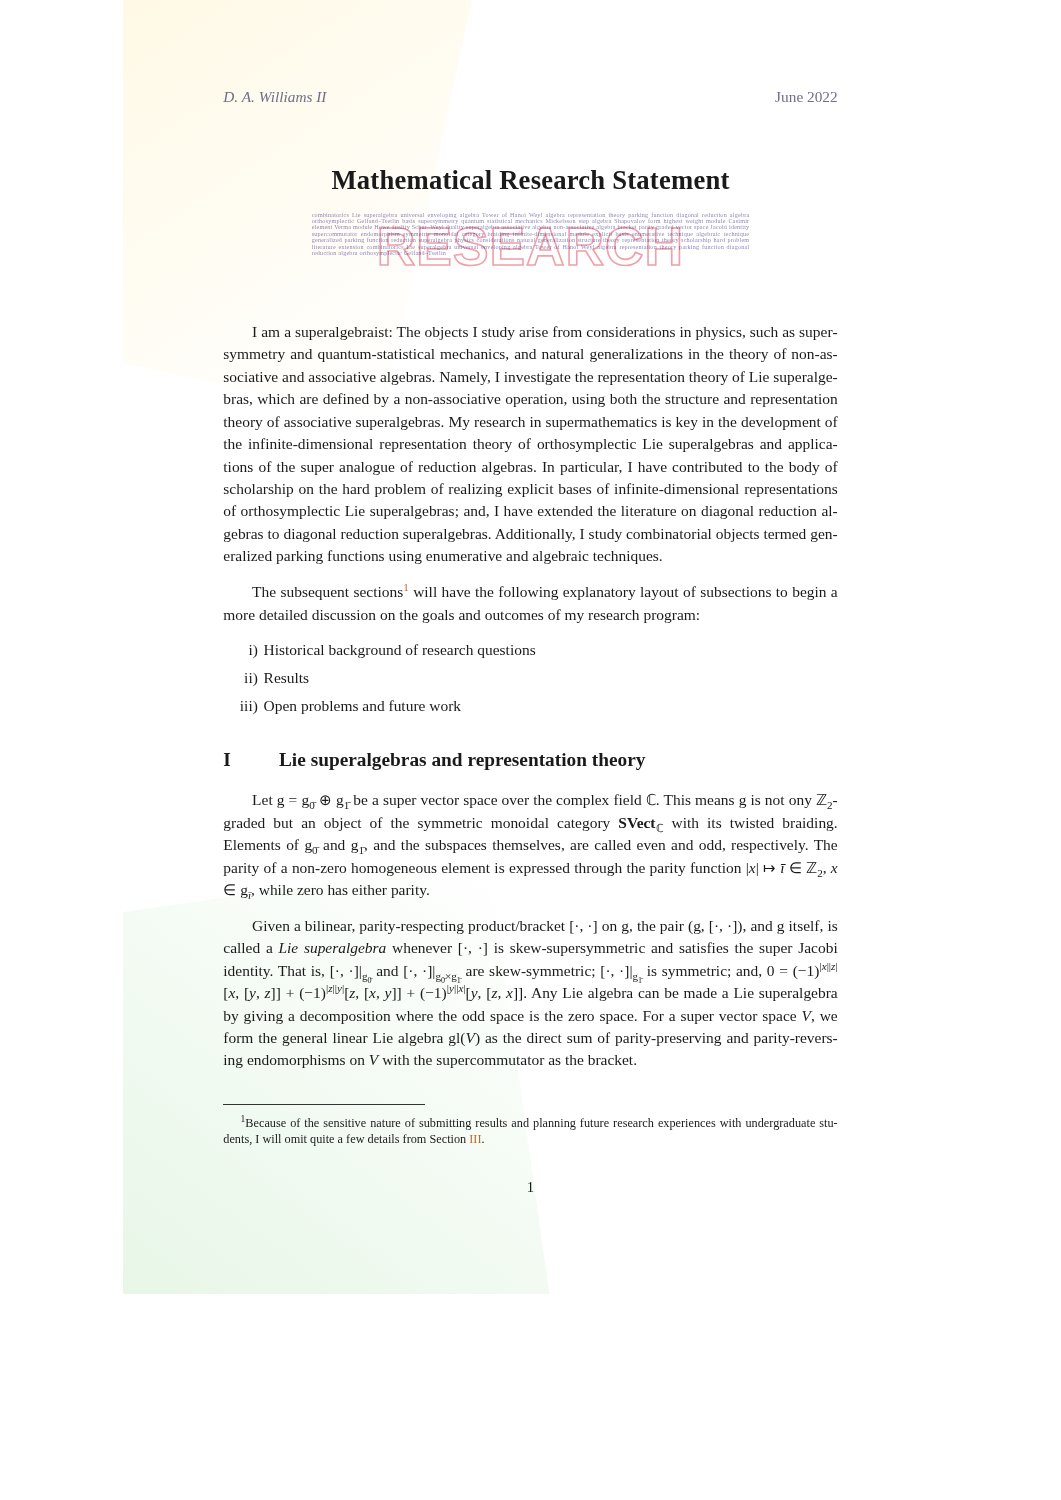D. A. Williams II June 2022
Mathematical Research Statement
combinatorics Lie superalgebra universal enveloping algebra Tower of Hanoi Weyl algebra representation theory parking function diagonal reduction algebra orthosymplectic Gelfand–Tsetlin basis supersymmetry quantum statistical mechanics Mickelsson step algebra Shapovalov form highest weight module Casimir element Verma module Howe duality Schur–Weyl duality superalgebra associative algebra non-associative algebra bracket parity graded vector space Jacobi identity supercommutator endomorphism symmetric monoidal category braiding infinite-dimensional module explicit basis enumerative technique algebraic technique generalized parking function reduction superalgebra physics considerations natural generalization structure theory representation theory scholarship hard problem literature extension combinatorics Lie superalgebra universal enveloping algebra Tower of Hanoi Weyl algebra representation theory parking function diagonal reduction algebra orthosymplectic Gelfand–Tsetlin
RESEARCH
I am a superalgebraist: The objects I study arise from considerations in physics, such as supersymmetry and quantum-statistical mechanics, and natural generalizations in the theory of non-associative and associative algebras. Namely, I investigate the representation theory of Lie superalgebras, which are defined by a non-associative operation, using both the structure and representation theory of associative superalgebras. My research in supermathematics is key in the development of the infinite-dimensional representation theory of orthosymplectic Lie superalgebras and applications of the super analogue of reduction algebras. In particular, I have contributed to the body of scholarship on the hard problem of realizing explicit bases of infinite-dimensional representations of orthosymplectic Lie superalgebras; and, I have extended the literature on diagonal reduction algebras to diagonal reduction superalgebras. Additionally, I study combinatorial objects termed generalized parking functions using enumerative and algebraic techniques.
The subsequent sections1 will have the following explanatory layout of subsections to begin a more detailed discussion on the goals and outcomes of my research program:
i) Historical background of research questions
ii) Results
iii) Open problems and future work
ILie superalgebras and representation theory
Let g = g0̄ ⊕ g1̄ be a super vector space over the complex field ℂ. This means g is not ony ℤ2-graded but an object of the symmetric monoidal category SVectℂ with its twisted braiding. Elements of g0̄ and g1̄, and the subspaces themselves, are called even and odd, respectively. The parity of a non-zero homogeneous element is expressed through the parity function |x| ↦ ī ∈ ℤ2, x ∈ gī, while zero has either parity.
Given a bilinear, parity-respecting product/bracket [·, ·] on g, the pair (g, [·, ·]), and g itself, is called a Lie superalgebra whenever [·, ·] is skew-supersymmetric and satisfies the super Jacobi identity. That is, [·, ·]|g0̄ and [·, ·]|g0̄×g1̄ are skew-symmetric; [·, ·]|g1̄ is symmetric; and, 0 = (−1)|x||z|[x, [y, z]] + (−1)|z||y|[z, [x, y]] + (−1)|y||x|[y, [z, x]]. Any Lie algebra can be made a Lie superalgebra by giving a decomposition where the odd space is the zero space. For a super vector space V, we form the general linear Lie algebra gl(V) as the direct sum of parity-preserving and parity-reversing endomorphisms on V with the supercommutator as the bracket.
1 Because of the sensitive nature of submitting results and planning future research experiences with undergraduate students, I will omit quite a few details from Section III.
1